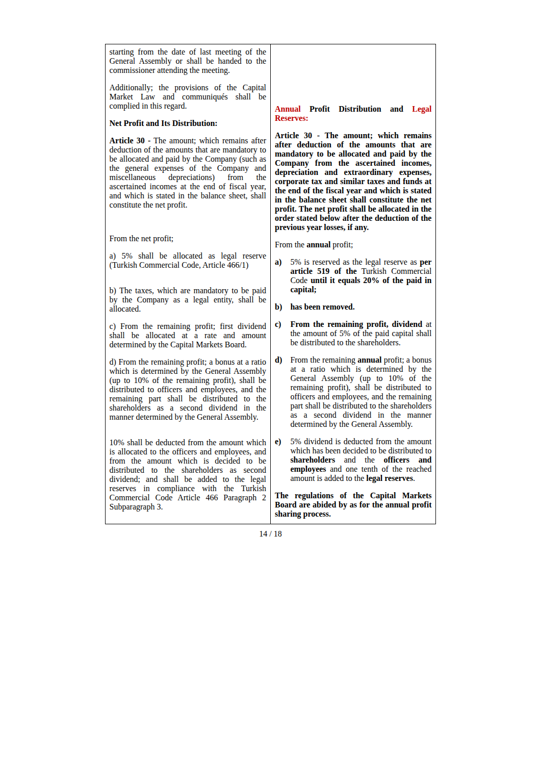| starting from the date of last meeting of the General Assembly or shall be handed to the commissioner attending the meeting. Additionally; the provisions of the Capital Market Law and communiqués shall be complied in this regard. Net Profit and Its Distribution: Article 30 - The amount; which remains after deduction of the amounts that are mandatory to be allocated and paid by the Company (such as the general expenses of the Company and miscellaneous depreciations) from the ascertained incomes at the end of fiscal year, and which is stated in the balance sheet, shall constitute the net profit. From the net profit; a) 5% shall be allocated as legal reserve (Turkish Commercial Code, Article 466/1) b) The taxes, which are mandatory to be paid by the Company as a legal entity, shall be allocated. c) From the remaining profit; first dividend shall be allocated at a rate and amount determined by the Capital Markets Board. d) From the remaining profit; a bonus at a ratio which is determined by the General Assembly (up to 10% of the remaining profit), shall be distributed to officers and employees, and the remaining part shall be distributed to the shareholders as a second dividend in the manner determined by the General Assembly. 10% shall be deducted from the amount which is allocated to the officers and employees, and from the amount which is decided to be distributed to the shareholders as second dividend; and shall be added to the legal reserves in compliance with the Turkish Commercial Code Article 466 Paragraph 2 Subparagraph 3. | Annual Profit Distribution and Legal Reserves: Article 30 - The amount; which remains after deduction of the amounts that are mandatory to be allocated and paid by the Company from the ascertained incomes, depreciation and extraordinary expenses, corporate tax and similar taxes and funds at the end of the fiscal year and which is stated in the balance sheet shall constitute the net profit. The net profit shall be allocated in the order stated below after the deduction of the previous year losses, if any. From the annual profit; a) 5% is reserved as the legal reserve as per article 519 of the Turkish Commercial Code until it equals 20% of the paid in capital; b) has been removed. c) From the remaining profit, dividend at the amount of 5% of the paid capital shall be distributed to the shareholders. d) From the remaining annual profit; a bonus at a ratio which is determined by the General Assembly (up to 10% of the remaining profit), shall be distributed to officers and employees, and the remaining part shall be distributed to the shareholders as a second dividend in the manner determined by the General Assembly. e) 5% dividend is deducted from the amount which has been decided to be distributed to shareholders and the officers and employees and one tenth of the reached amount is added to the legal reserves . The regulations of the Capital Markets Board are abided by as for the annual profit sharing process. |
14 / 18